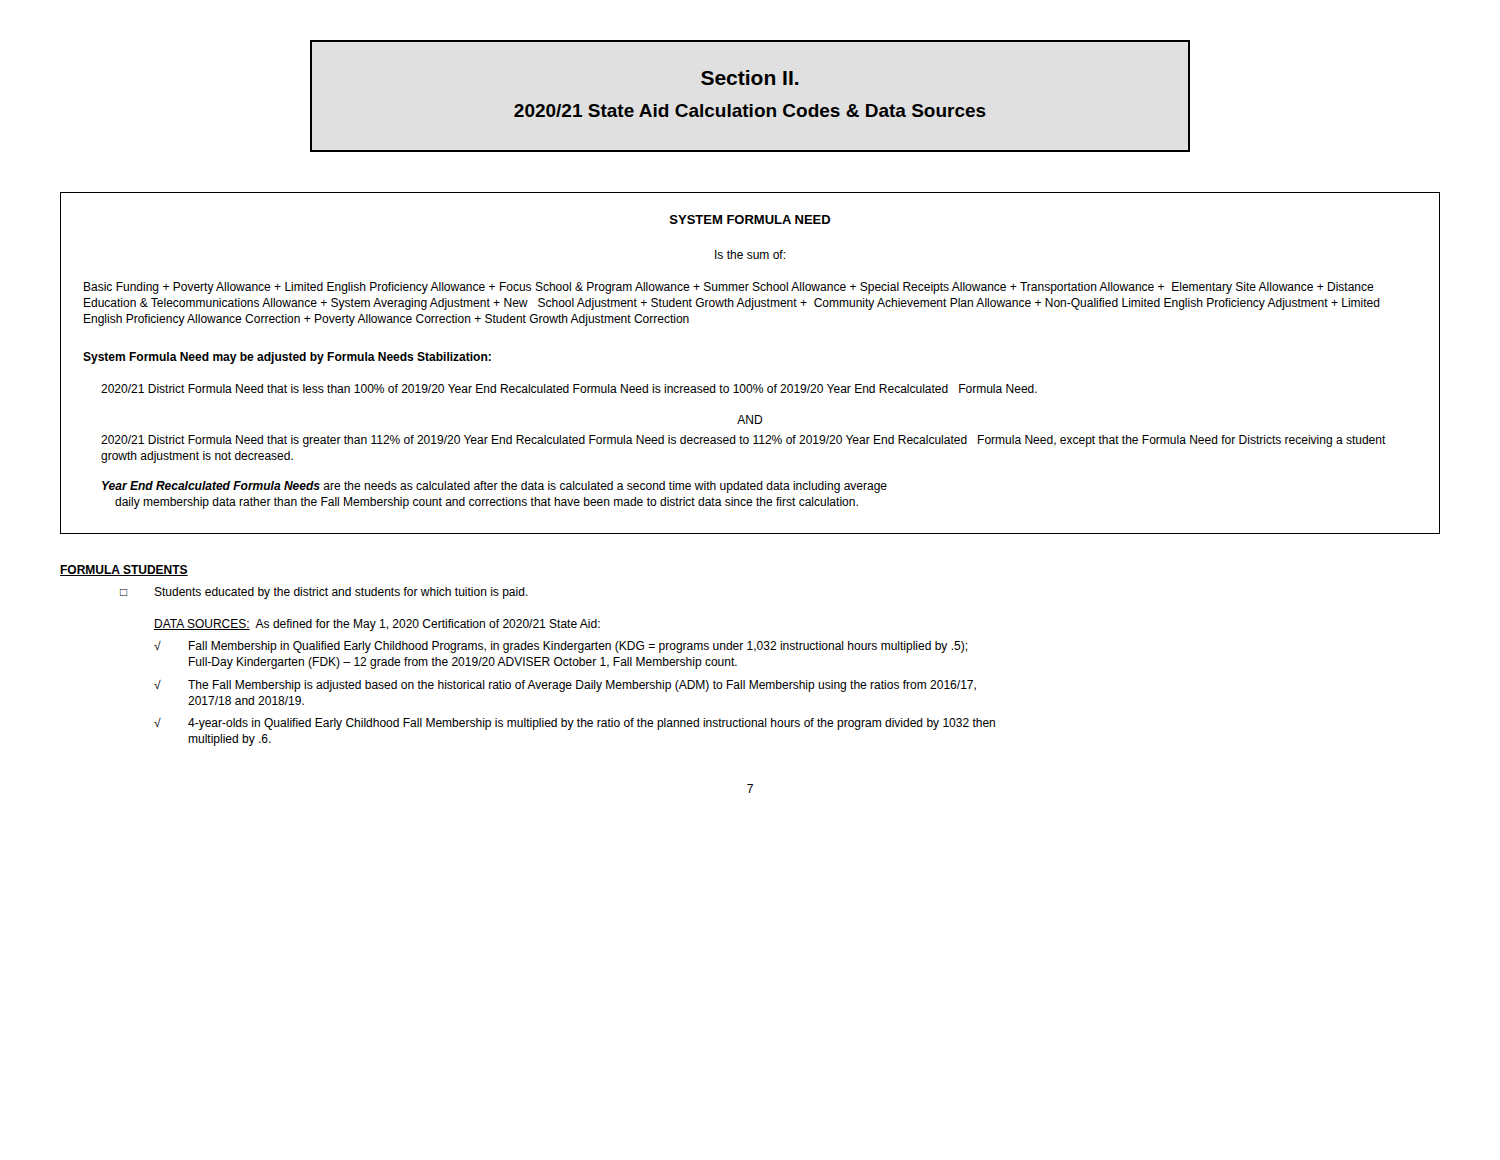Section II.
2020/21 State Aid Calculation Codes & Data Sources
SYSTEM FORMULA NEED
Is the sum of:
Basic Funding + Poverty Allowance + Limited English Proficiency Allowance + Focus School & Program Allowance + Summer School Allowance + Special Receipts Allowance + Transportation Allowance + Elementary Site Allowance + Distance Education & Telecommunications Allowance + System Averaging Adjustment + New School Adjustment + Student Growth Adjustment + Community Achievement Plan Allowance + Non-Qualified Limited English Proficiency Adjustment + Limited English Proficiency Allowance Correction + Poverty Allowance Correction + Student Growth Adjustment Correction
System Formula Need may be adjusted by Formula Needs Stabilization:
2020/21 District Formula Need that is less than 100% of 2019/20 Year End Recalculated Formula Need is increased to 100% of 2019/20 Year End Recalculated Formula Need.
AND
2020/21 District Formula Need that is greater than 112% of 2019/20 Year End Recalculated Formula Need is decreased to 112% of 2019/20 Year End Recalculated Formula Need, except that the Formula Need for Districts receiving a student growth adjustment is not decreased.
Year End Recalculated Formula Needs are the needs as calculated after the data is calculated a second time with updated data including average daily membership data rather than the Fall Membership count and corrections that have been made to district data since the first calculation.
FORMULA STUDENTS
□
Students educated by the district and students for which tuition is paid.
DATA SOURCES: As defined for the May 1, 2020 Certification of 2020/21 State Aid:
√
Fall Membership in Qualified Early Childhood Programs, in grades Kindergarten (KDG = programs under 1,032 instructional hours multiplied by .5); Full-Day Kindergarten (FDK) – 12 grade from the 2019/20 ADVISER October 1, Fall Membership count.
√
The Fall Membership is adjusted based on the historical ratio of Average Daily Membership (ADM) to Fall Membership using the ratios from 2016/17, 2017/18 and 2018/19.
√
4-year-olds in Qualified Early Childhood Fall Membership is multiplied by the ratio of the planned instructional hours of the program divided by 1032 then multiplied by .6.
7